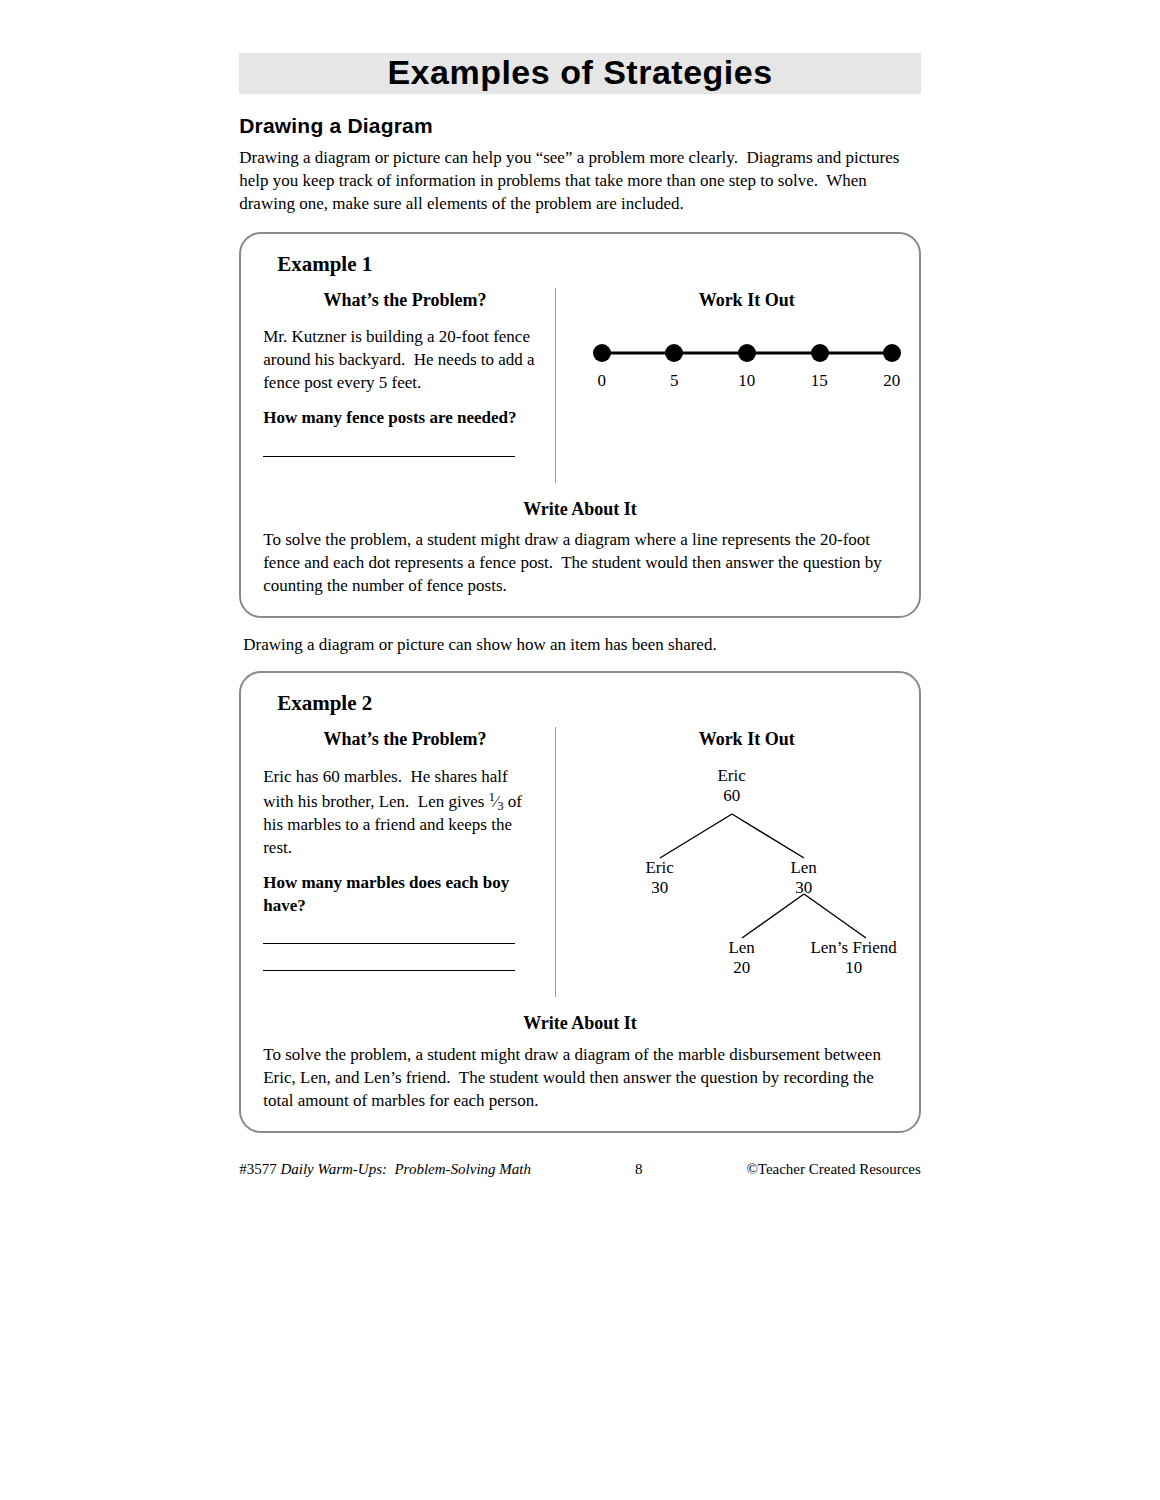Examples of Strategies
Drawing a Diagram
Drawing a diagram or picture can help you “see” a problem more clearly. Diagrams and pictures help you keep track of information in problems that take more than one step to solve. When drawing one, make sure all elements of the problem are included.
Example 1
What’s the Problem?
Mr. Kutzner is building a 20-foot fence around his backyard. He needs to add a fence post every 5 feet.
How many fence posts are needed?
Work It Out
05101520
Write About It
To solve the problem, a student might draw a diagram where a line represents the 20-foot fence and each dot represents a fence post. The student would then answer the question by counting the number of fence posts.
Drawing a diagram or picture can show how an item has been shared.
Example 2
What’s the Problem?
Eric has 60 marbles. He shares half with his brother, Len. Len gives 1⁄3 of his marbles to a friend and keeps the rest.
How many marbles does each boy have?
Work It Out
Eric
60
Eric
30
Len
30
Len
20
Len’s Friend
10
Write About It
To solve the problem, a student might draw a diagram of the marble disbursement between Eric, Len, and Len’s friend. The student would then answer the question by recording the total amount of marbles for each person.
#3577 Daily Warm-Ups: Problem-Solving Math
8
©Teacher Created Resources